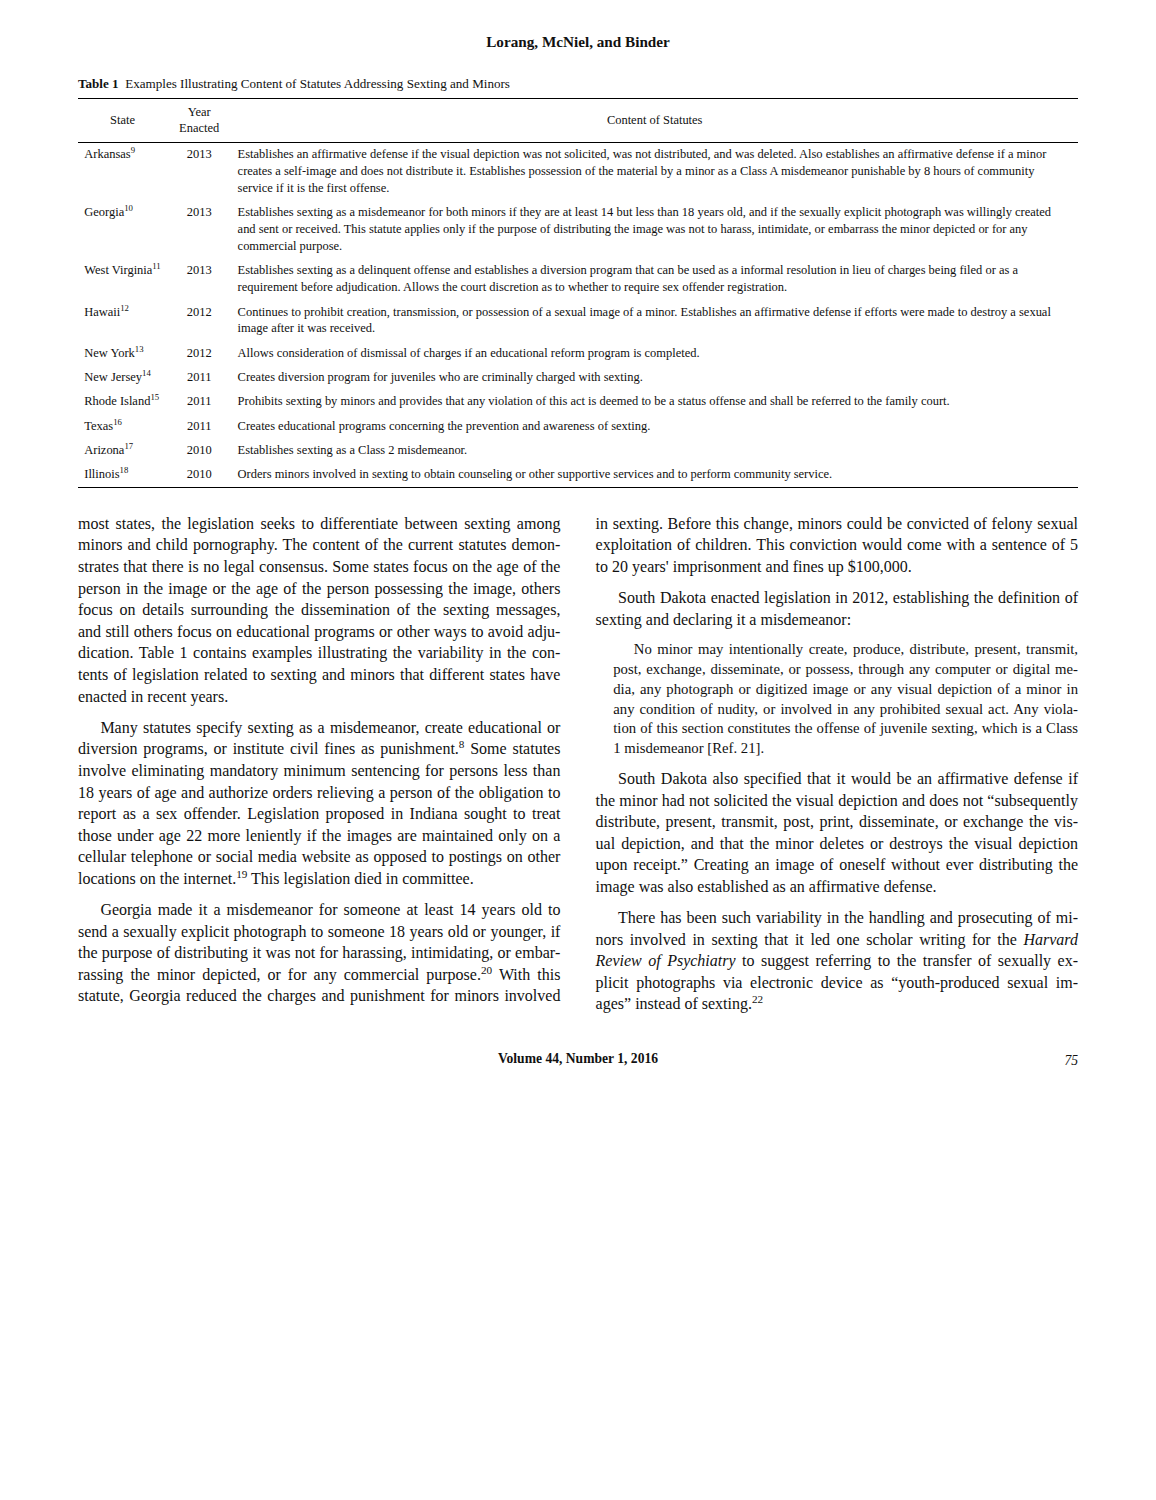Lorang, McNiel, and Binder
Table 1 Examples Illustrating Content of Statutes Addressing Sexting and Minors
| State | Year Enacted | Content of Statutes |
| --- | --- | --- |
| Arkansas 9 | 2013 | Establishes an affirmative defense if the visual depiction was not solicited, was not distributed, and was deleted. Also establishes an affirmative defense if a minor creates a self-image and does not distribute it. Establishes possession of the material by a minor as a Class A misdemeanor punishable by 8 hours of community service if it is the first offense. |
| Georgia 10 | 2013 | Establishes sexting as a misdemeanor for both minors if they are at least 14 but less than 18 years old, and if the sexually explicit photograph was willingly created and sent or received. This statute applies only if the purpose of distributing the image was not to harass, intimidate, or embarrass the minor depicted or for any commercial purpose. |
| West Virginia 11 | 2013 | Establishes sexting as a delinquent offense and establishes a diversion program that can be used as a informal resolution in lieu of charges being filed or as a requirement before adjudication. Allows the court discretion as to whether to require sex offender registration. |
| Hawaii 12 | 2012 | Continues to prohibit creation, transmission, or possession of a sexual image of a minor. Establishes an affirmative defense if efforts were made to destroy a sexual image after it was received. |
| New York 13 | 2012 | Allows consideration of dismissal of charges if an educational reform program is completed. |
| New Jersey 14 | 2011 | Creates diversion program for juveniles who are criminally charged with sexting. |
| Rhode Island 15 | 2011 | Prohibits sexting by minors and provides that any violation of this act is deemed to be a status offense and shall be referred to the family court. |
| Texas 16 | 2011 | Creates educational programs concerning the prevention and awareness of sexting. |
| Arizona 17 | 2010 | Establishes sexting as a Class 2 misdemeanor. |
| Illinois 18 | 2010 | Orders minors involved in sexting to obtain counseling or other supportive services and to perform community service. |
most states, the legislation seeks to differentiate between sexting among minors and child pornography. The content of the current statutes demonstrates that there is no legal consensus. Some states focus on the age of the person in the image or the age of the person possessing the image, others focus on details surrounding the dissemination of the sexting messages, and still others focus on educational programs or other ways to avoid adjudication. Table 1 contains examples illustrating the variability in the contents of legislation related to sexting and minors that different states have enacted in recent years.
Many statutes specify sexting as a misdemeanor, create educational or diversion programs, or institute civil fines as punishment.8 Some statutes involve eliminating mandatory minimum sentencing for persons less than 18 years of age and authorize orders relieving a person of the obligation to report as a sex offender. Legislation proposed in Indiana sought to treat those under age 22 more leniently if the images are maintained only on a cellular telephone or social media website as opposed to postings on other locations on the internet.19 This legislation died in committee.
Georgia made it a misdemeanor for someone at least 14 years old to send a sexually explicit photograph to someone 18 years old or younger, if the purpose of distributing it was not for harassing, intimidating, or embarrassing the minor depicted, or for any commercial purpose.20 With this statute, Georgia reduced the charges and punishment for minors involved in sexting. Before this change, minors could be convicted of felony sexual exploitation of children. This conviction would come with a sentence of 5 to 20 years' imprisonment and fines up $100,000.
South Dakota enacted legislation in 2012, establishing the definition of sexting and declaring it a misdemeanor:
No minor may intentionally create, produce, distribute, present, transmit, post, exchange, disseminate, or possess, through any computer or digital media, any photograph or digitized image or any visual depiction of a minor in any condition of nudity, or involved in any prohibited sexual act. Any violation of this section constitutes the offense of juvenile sexting, which is a Class 1 misdemeanor [Ref. 21].
South Dakota also specified that it would be an affirmative defense if the minor had not solicited the visual depiction and does not “subsequently distribute, present, transmit, post, print, disseminate, or exchange the visual depiction, and that the minor deletes or destroys the visual depiction upon receipt.” Creating an image of oneself without ever distributing the image was also established as an affirmative defense.
There has been such variability in the handling and prosecuting of minors involved in sexting that it led one scholar writing for the Harvard Review of Psychiatry to suggest referring to the transfer of sexually explicit photographs via electronic device as “youth-produced sexual images” instead of sexting.22
Volume 44, Number 1, 2016
75